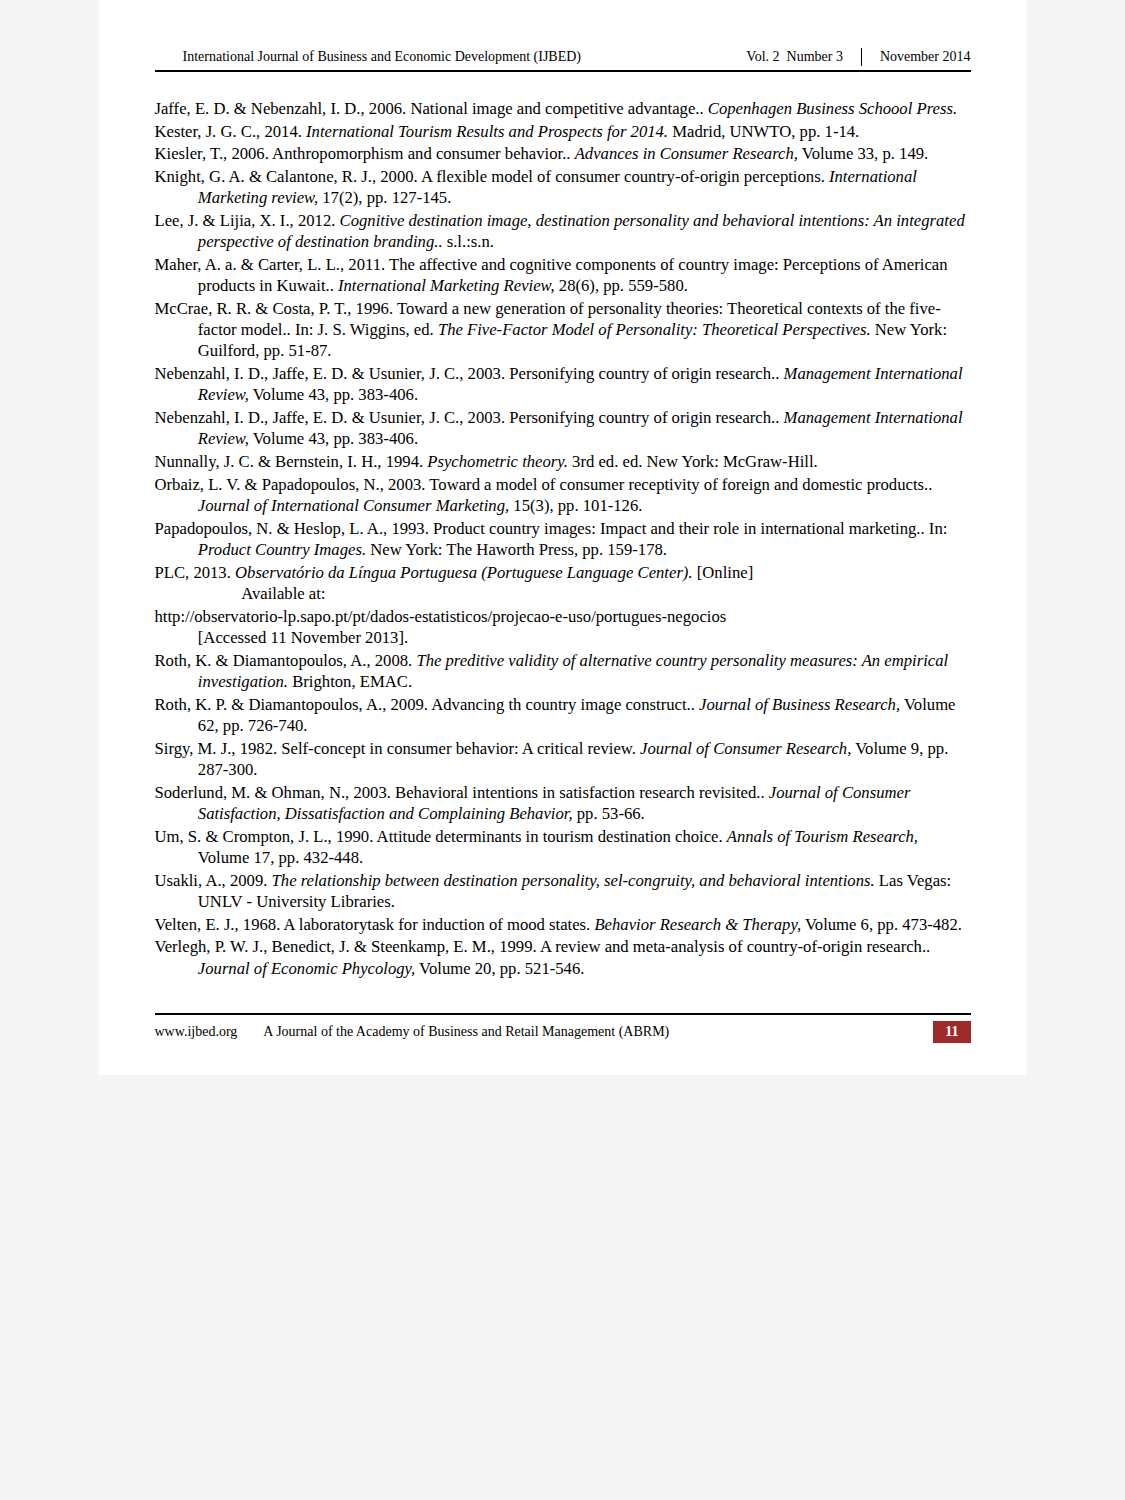International Journal of Business and Economic Development (IJBED) Vol. 2 Number 3 November 2014
Jaffe, E. D. & Nebenzahl, I. D., 2006. National image and competitive advantage.. Copenhagen Business Schoool Press.
Kester, J. G. C., 2014. International Tourism Results and Prospects for 2014. Madrid, UNWTO, pp. 1-14.
Kiesler, T., 2006. Anthropomorphism and consumer behavior.. Advances in Consumer Research, Volume 33, p. 149.
Knight, G. A. & Calantone, R. J., 2000. A flexible model of consumer country-of-origin perceptions. International Marketing review, 17(2), pp. 127-145.
Lee, J. & Lijia, X. I., 2012. Cognitive destination image, destination personality and behavioral intentions: An integrated perspective of destination branding.. s.l.:s.n.
Maher, A. a. & Carter, L. L., 2011. The affective and cognitive components of country image: Perceptions of American products in Kuwait.. International Marketing Review, 28(6), pp. 559-580.
McCrae, R. R. & Costa, P. T., 1996. Toward a new generation of personality theories: Theoretical contexts of the five-factor model.. In: J. S. Wiggins, ed. The Five-Factor Model of Personality: Theoretical Perspectives. New York: Guilford, pp. 51-87.
Nebenzahl, I. D., Jaffe, E. D. & Usunier, J. C., 2003. Personifying country of origin research.. Management International Review, Volume 43, pp. 383-406.
Nebenzahl, I. D., Jaffe, E. D. & Usunier, J. C., 2003. Personifying country of origin research.. Management International Review, Volume 43, pp. 383-406.
Nunnally, J. C. & Bernstein, I. H., 1994. Psychometric theory. 3rd ed. ed. New York: McGraw-Hill.
Orbaiz, L. V. & Papadopoulos, N., 2003. Toward a model of consumer receptivity of foreign and domestic products.. Journal of International Consumer Marketing, 15(3), pp. 101-126.
Papadopoulos, N. & Heslop, L. A., 1993. Product country images: Impact and their role in international marketing.. In: Product Country Images. New York: The Haworth Press, pp. 159-178.
PLC, 2013. Observatório da Língua Portuguesa (Portuguese Language Center). [Online]
Available at:
http://observatorio-lp.sapo.pt/pt/dados-estatisticos/projecao-e-uso/portugues-negocios
[Accessed 11 November 2013].
Roth, K. & Diamantopoulos, A., 2008. The preditive validity of alternative country personality measures: An empirical investigation. Brighton, EMAC.
Roth, K. P. & Diamantopoulos, A., 2009. Advancing th country image construct.. Journal of Business Research, Volume 62, pp. 726-740.
Sirgy, M. J., 1982. Self-concept in consumer behavior: A critical review. Journal of Consumer Research, Volume 9, pp. 287-300.
Soderlund, M. & Ohman, N., 2003. Behavioral intentions in satisfaction research revisited.. Journal of Consumer Satisfaction, Dissatisfaction and Complaining Behavior, pp. 53-66.
Um, S. & Crompton, J. L., 1990. Attitude determinants in tourism destination choice. Annals of Tourism Research, Volume 17, pp. 432-448.
Usakli, A., 2009. The relationship between destination personality, sel-congruity, and behavioral intentions. Las Vegas: UNLV - University Libraries.
Velten, E. J., 1968. A laboratorytask for induction of mood states. Behavior Research & Therapy, Volume 6, pp. 473-482.
Verlegh, P. W. J., Benedict, J. & Steenkamp, E. M., 1999. A review and meta-analysis of country-of-origin research.. Journal of Economic Phycology, Volume 20, pp. 521-546.
www.ijbed.org A Journal of the Academy of Business and Retail Management (ABRM) 11